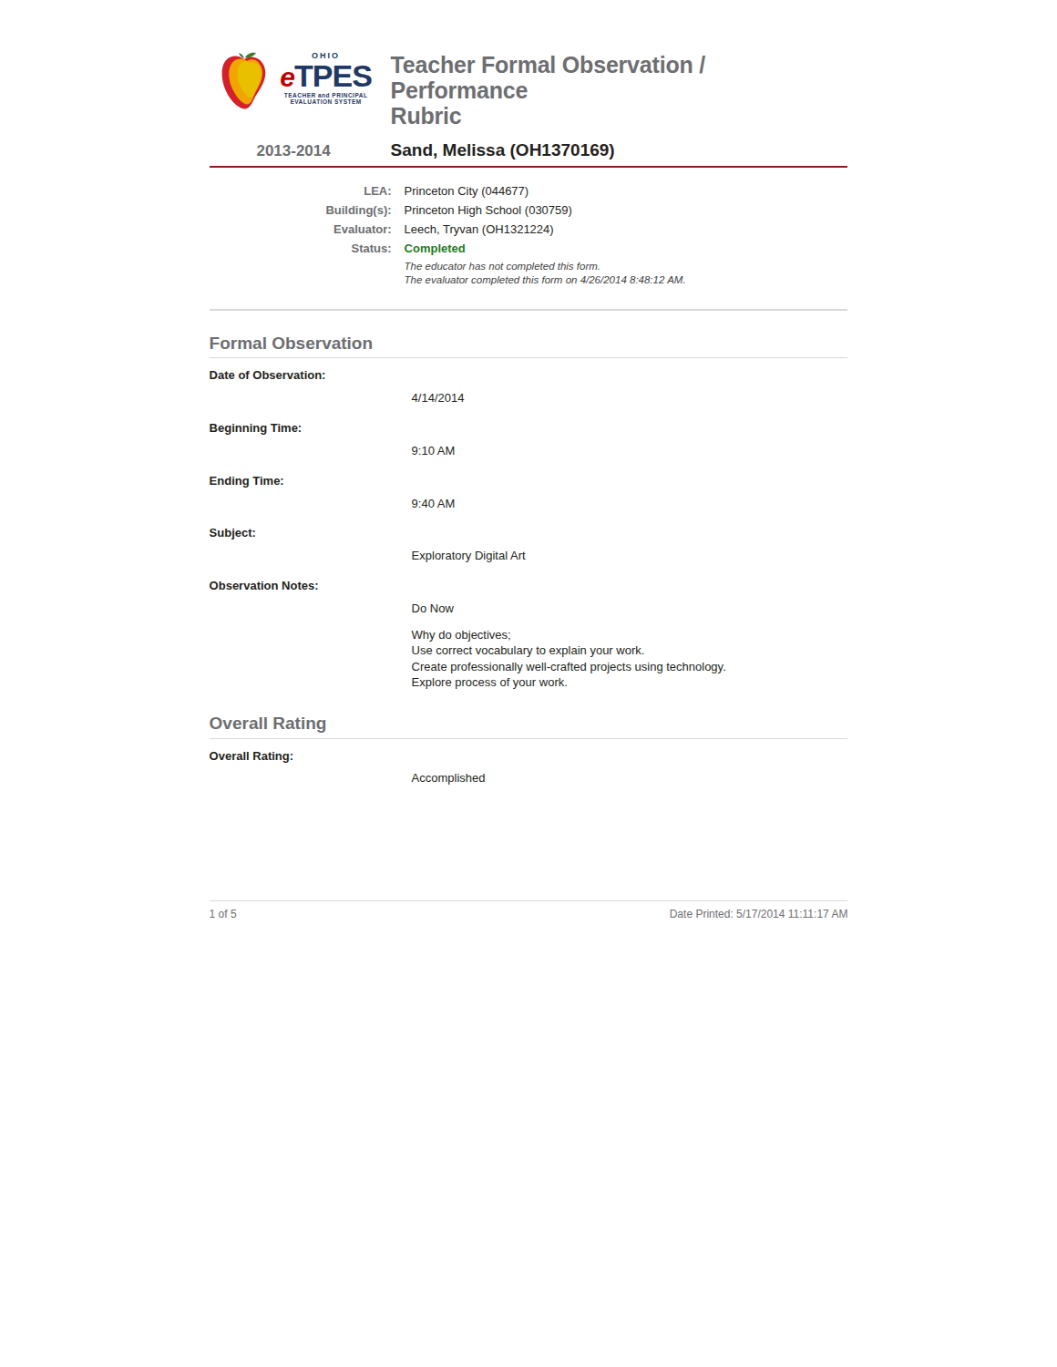OHIO
e TPES
TEACHER and PRINCIPAL
EVALUATION SYSTEM
Teacher Formal Observation / Performance
Rubric
2013-2014
Sand, Melissa (OH1370169)
| LEA: | Princeton City (044677) |
| Building(s): | Princeton High School (030759) |
| Evaluator: | Leech, Tryvan (OH1321224) |
| Status: | Completed |
| | The educator has not completed this form. The evaluator completed this form on 4/26/2014 8:48:12 AM. |
Formal Observation
Date of Observation:
4/14/2014
Beginning Time:
9:10 AM
Ending Time:
9:40 AM
Subject:
Exploratory Digital Art
Observation Notes:
Do Now
Why do objectives;
Use correct vocabulary to explain your work.
Create professionally well-crafted projects using technology.
Explore process of your work.
Overall Rating
Overall Rating:
Accomplished
1 of 5
Date Printed: 5/17/2014 11:11:17 AM